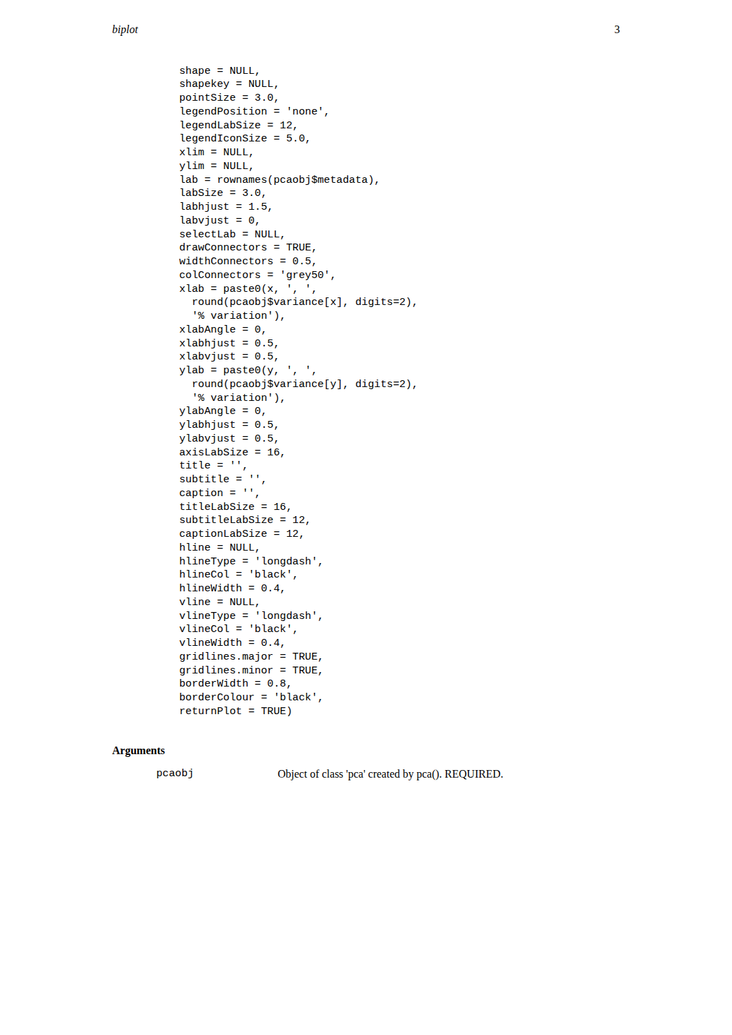biplot 3
    shape = NULL,
    shapekey = NULL,
    pointSize = 3.0,
    legendPosition = 'none',
    legendLabSize = 12,
    legendIconSize = 5.0,
    xlim = NULL,
    ylim = NULL,
    lab = rownames(pcaobj$metadata),
    labSize = 3.0,
    labhjust = 1.5,
    labvjust = 0,
    selectLab = NULL,
    drawConnectors = TRUE,
    widthConnectors = 0.5,
    colConnectors = 'grey50',
    xlab = paste0(x, ', ',
      round(pcaobj$variance[x], digits=2),
      '% variation'),
    xlabAngle = 0,
    xlabhjust = 0.5,
    xlabvjust = 0.5,
    ylab = paste0(y, ', ',
      round(pcaobj$variance[y], digits=2),
      '% variation'),
    ylabAngle = 0,
    ylabhjust = 0.5,
    ylabvjust = 0.5,
    axisLabSize = 16,
    title = '',
    subtitle = '',
    caption = '',
    titleLabSize = 16,
    subtitleLabSize = 12,
    captionLabSize = 12,
    hline = NULL,
    hlineType = 'longdash',
    hlineCol = 'black',
    hlineWidth = 0.4,
    vline = NULL,
    vlineType = 'longdash',
    vlineCol = 'black',
    vlineWidth = 0.4,
    gridlines.major = TRUE,
    gridlines.minor = TRUE,
    borderWidth = 0.8,
    borderColour = 'black',
    returnPlot = TRUE)
Arguments
pcaobj
Object of class 'pca' created by pca(). REQUIRED.